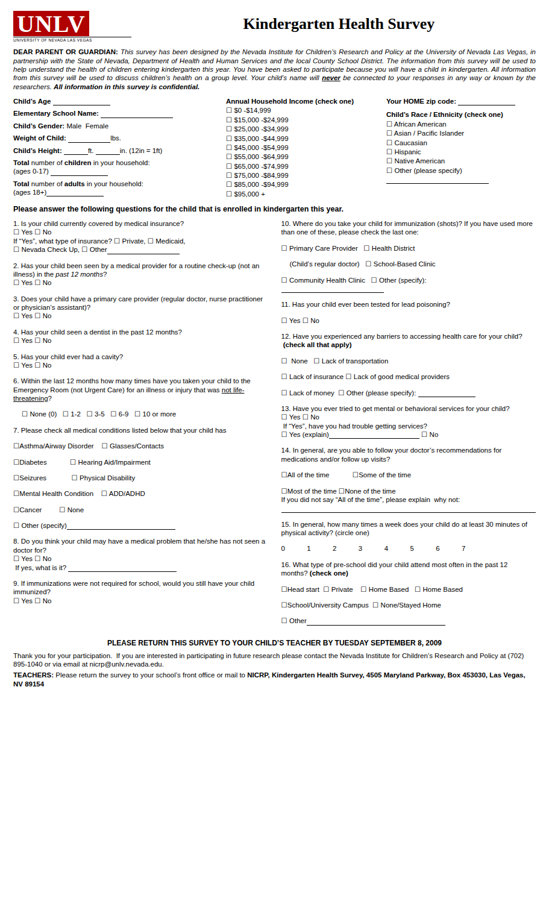UNLV
University of Nevada Las Vegas
Kindergarten Health Survey
DEAR PARENT OR GUARDIAN: This survey has been designed by the Nevada Institute for Children’s Research and Policy at the University of Nevada Las Vegas, in partnership with the State of Nevada, Department of Health and Human Services and the local County School District. The information from this survey will be used to help understand the health of children entering kindergarten this year. You have been asked to participate because you will have a child in kindergarten. All information from this survey will be used to discuss children’s health on a group level. Your child’s name will never be connected to your responses in any way or known by the researchers. All information in this survey is confidential.
Child’s Age
Elementary School Name:
Child’s Gender: Male Female
Weight of Child: lbs.
Child’s Height: ft. in. (12in = 1ft)
Total number of children in your household:
(ages 0-17)
Total number of adults in your household:
(ages 18+)
Annual Household Income (check one)
☐ $0 -$14,999
☐ $15,000 -$24,999
☐ $25,000 -$34,999
☐ $35,000 -$44,999
☐ $45,000 -$54,999
☐ $55,000 -$64,999
☐ $65,000 -$74,999
☐ $75,000 -$84,999
☐ $85,000 -$94,999
☐ $95,000 +
Your HOME zip code:
Child’s Race / Ethnicity (check one)
☐ African American
☐ Asian / Pacific Islander
☐ Caucasian
☐ Hispanic
☐ Native American
☐ Other (please specify)
Please answer the following questions for the child that is enrolled in kindergarten this year.
1. Is your child currently covered by medical insurance?
☐ Yes ☐ No
If “Yes”, what type of insurance? ☐ Private, ☐ Medicaid,
☐ Nevada Check Up, ☐ Other
2. Has your child been seen by a medical provider for a routine check-up (not an illness) in the past 12 months?
☐ Yes ☐ No
3. Does your child have a primary care provider (regular doctor, nurse practitioner or physician’s assistant)?
☐ Yes ☐ No
4. Has your child seen a dentist in the past 12 months?
☐ Yes ☐ No
5. Has your child ever had a cavity?
☐ Yes ☐ No
6. Within the last 12 months how many times have you taken your child to the Emergency Room (not Urgent Care) for an illness or injury that was not life-threatening?
☐ None (0) ☐ 1-2 ☐ 3-5 ☐ 6-9 ☐ 10 or more
7. Please check all medical conditions listed below that your child has
☐Asthma/Airway Disorder ☐ Glasses/Contacts
☐Diabetes ☐ Hearing Aid/Impairment
☐Seizures ☐ Physical Disability
☐Mental Health Condition ☐ ADD/ADHD
☐Cancer ☐ None
☐ Other (specify)
8. Do you think your child may have a medical problem that he/she has not seen a doctor for?
☐ Yes ☐ No
If yes, what is it?
9. If immunizations were not required for school, would you still have your child immunized?
☐ Yes ☐ No
10. Where do you take your child for immunization (shots)? If you have used more than one of these, please check the last one:
☐ Primary Care Provider ☐ Health District
(Child’s regular doctor) ☐ School-Based Clinic
☐ Community Health Clinic ☐ Other (specify):
11. Has your child ever been tested for lead poisoning?
☐ Yes ☐ No
12. Have you experienced any barriers to accessing health care for your child? (check all that apply)
☐ None ☐ Lack of transportation
☐ Lack of insurance ☐ Lack of good medical providers
☐ Lack of money ☐ Other (please specify):
13. Have you ever tried to get mental or behavioral services for your child?
☐ Yes ☐ No
If “Yes”, have you had trouble getting services?
☐ Yes (explain) ☐ No
14. In general, are you able to follow your doctor’s recommendations for medications and/or follow up visits?
☐All of the time ☐Some of the time
☐Most of the time ☐None of the time
If you did not say “All of the time”, please explain why not:
15. In general, how many times a week does your child do at least 30 minutes of physical activity? (circle one)
0 1 2 3 4 5 6 7
16. What type of pre-school did your child attend most often in the past 12 months? (check one)
☐Head start ☐ Private ☐ Home Based ☐ Home Based
☐School/University Campus ☐ None/Stayed Home
☐ Other
PLEASE RETURN THIS SURVEY TO YOUR CHILD’S TEACHER BY TUESDAY SEPTEMBER 8, 2009
Thank you for your participation. If you are interested in participating in future research please contact the Nevada Institute for Children’s Research and Policy at (702) 895-1040 or via email at nicrp@unlv.nevada.edu.
TEACHERS: Please return the survey to your school’s front office or mail to NICRP, Kindergarten Health Survey, 4505 Maryland Parkway, Box 453030, Las Vegas, NV 89154